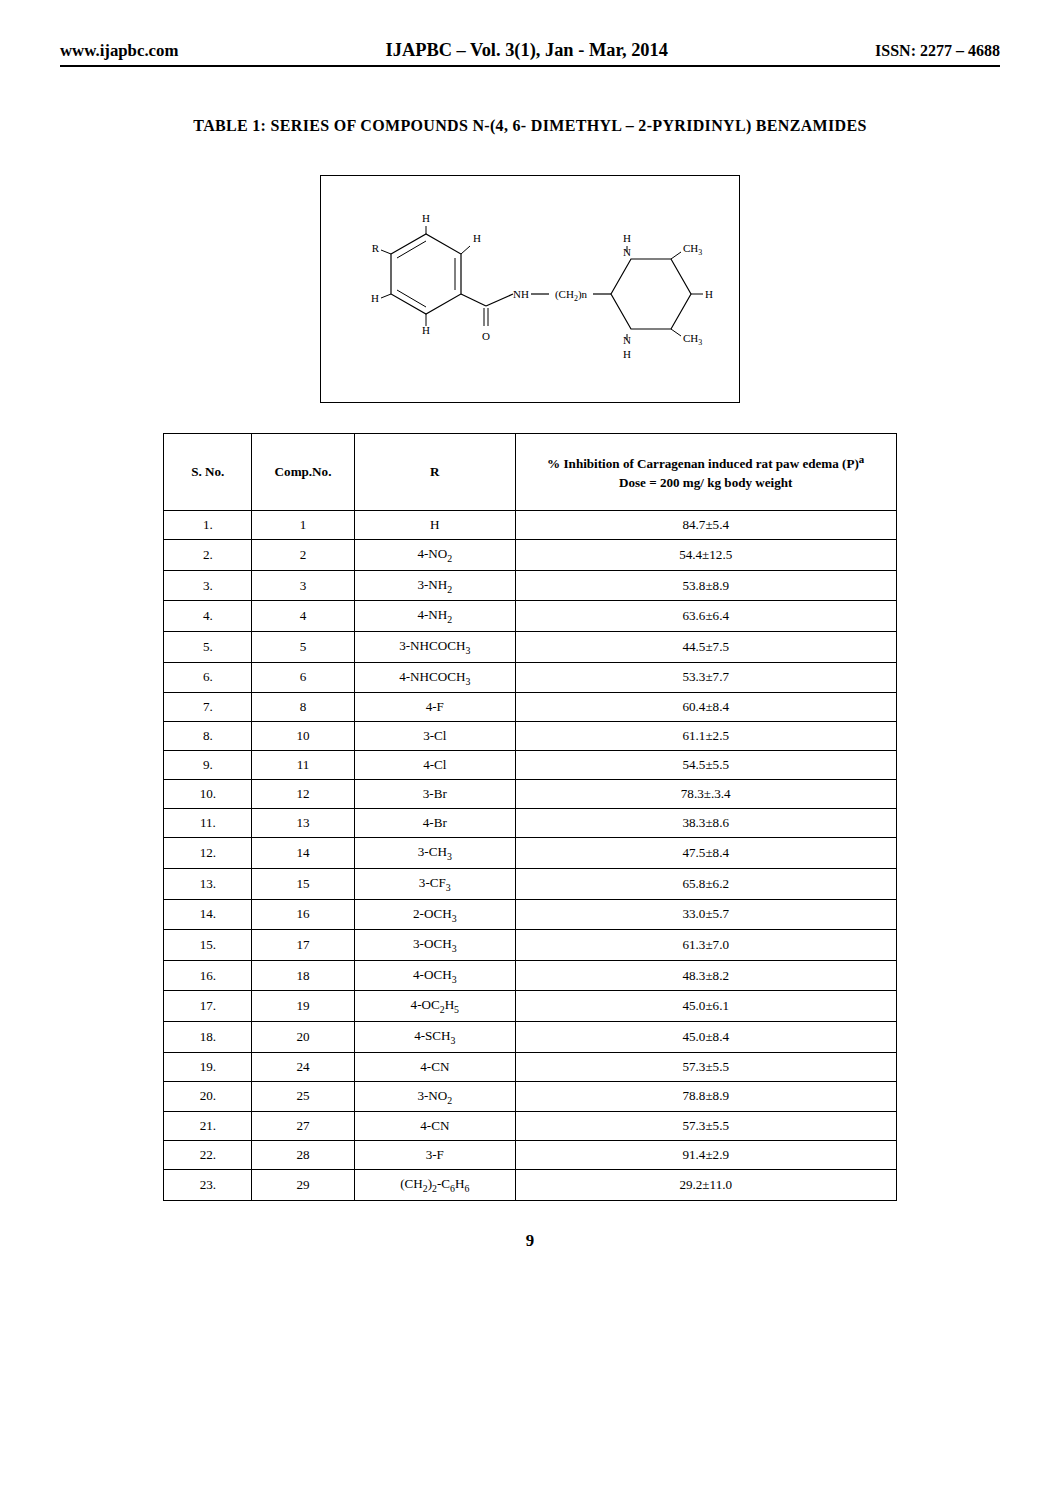www.ijapbc.com IJAPBC – Vol. 3(1), Jan - Mar, 2014 ISSN: 2277 – 4688
TABLE 1: SERIES OF COMPOUNDS N-(4, 6- DIMETHYL – 2-PYRIDINYL) BENZAMIDES
R H H H H O NH (CH2)n N H N H CH3 CH3 H
| S. No. | Comp.No. | R | % Inhibition of Carragenan induced rat paw edema (P) a Dose = 200 mg/ kg body weight |
| --- | --- | --- | --- |
| 1. | 1 | H | 84.7±5.4 |
| 2. | 2 | 4-NO 2 | 54.4±12.5 |
| 3. | 3 | 3-NH 2 | 53.8±8.9 |
| 4. | 4 | 4-NH 2 | 63.6±6.4 |
| 5. | 5 | 3-NHCOCH 3 | 44.5±7.5 |
| 6. | 6 | 4-NHCOCH 3 | 53.3±7.7 |
| 7. | 8 | 4-F | 60.4±8.4 |
| 8. | 10 | 3-Cl | 61.1±2.5 |
| 9. | 11 | 4-Cl | 54.5±5.5 |
| 10. | 12 | 3-Br | 78.3±.3.4 |
| 11. | 13 | 4-Br | 38.3±8.6 |
| 12. | 14 | 3-CH 3 | 47.5±8.4 |
| 13. | 15 | 3-CF 3 | 65.8±6.2 |
| 14. | 16 | 2-OCH 3 | 33.0±5.7 |
| 15. | 17 | 3-OCH 3 | 61.3±7.0 |
| 16. | 18 | 4-OCH 3 | 48.3±8.2 |
| 17. | 19 | 4-OC 2 H 5 | 45.0±6.1 |
| 18. | 20 | 4-SCH 3 | 45.0±8.4 |
| 19. | 24 | 4-CN | 57.3±5.5 |
| 20. | 25 | 3-NO 2 | 78.8±8.9 |
| 21. | 27 | 4-CN | 57.3±5.5 |
| 22. | 28 | 3-F | 91.4±2.9 |
| 23. | 29 | (CH 2 ) 2 -C 6 H 6 | 29.2±11.0 |
9